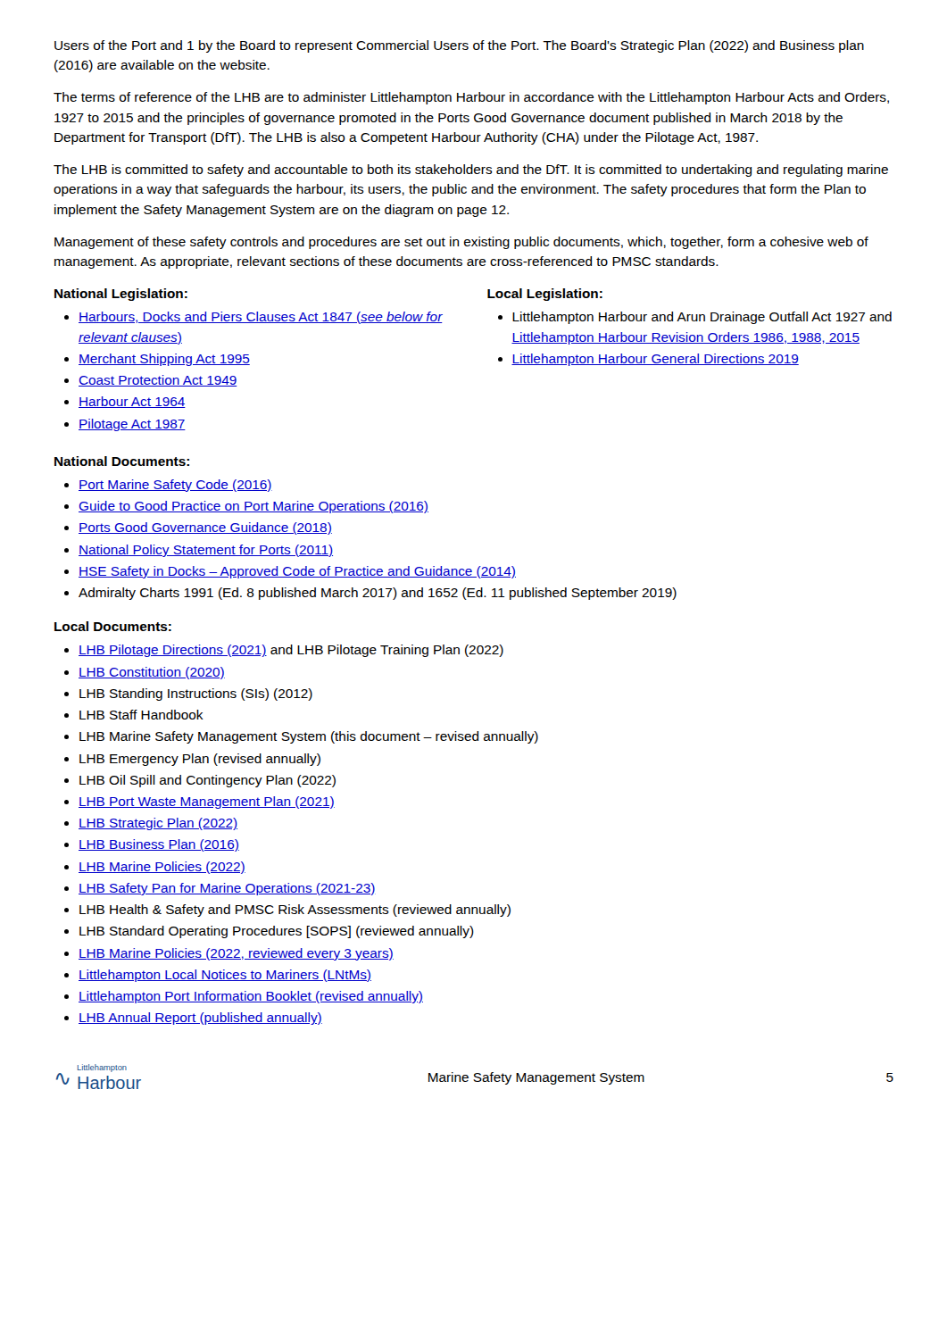Users of the Port and 1 by the Board to represent Commercial Users of the Port. The Board's Strategic Plan (2022) and Business plan (2016) are available on the website.
The terms of reference of the LHB are to administer Littlehampton Harbour in accordance with the Littlehampton Harbour Acts and Orders, 1927 to 2015 and the principles of governance promoted in the Ports Good Governance document published in March 2018 by the Department for Transport (DfT). The LHB is also a Competent Harbour Authority (CHA) under the Pilotage Act, 1987.
The LHB is committed to safety and accountable to both its stakeholders and the DfT. It is committed to undertaking and regulating marine operations in a way that safeguards the harbour, its users, the public and the environment. The safety procedures that form the Plan to implement the Safety Management System are on the diagram on page 12.
Management of these safety controls and procedures are set out in existing public documents, which, together, form a cohesive web of management. As appropriate, relevant sections of these documents are cross-referenced to PMSC standards.
National Legislation:
Harbours, Docks and Piers Clauses Act 1847 (see below for relevant clauses)
Merchant Shipping Act 1995
Coast Protection Act 1949
Harbour Act 1964
Pilotage Act 1987
Local Legislation:
Littlehampton Harbour and Arun Drainage Outfall Act 1927 and Littlehampton Harbour Revision Orders 1986, 1988, 2015
Littlehampton Harbour General Directions 2019
National Documents:
Port Marine Safety Code (2016)
Guide to Good Practice on Port Marine Operations (2016)
Ports Good Governance Guidance (2018)
National Policy Statement for Ports (2011)
HSE Safety in Docks – Approved Code of Practice and Guidance (2014)
Admiralty Charts 1991 (Ed. 8 published March 2017) and 1652 (Ed. 11 published September 2019)
Local Documents:
LHB Pilotage Directions (2021) and LHB Pilotage Training Plan (2022)
LHB Constitution (2020)
LHB Standing Instructions (SIs) (2012)
LHB Staff Handbook
LHB Marine Safety Management System (this document – revised annually)
LHB Emergency Plan (revised annually)
LHB Oil Spill and Contingency Plan (2022)
LHB Port Waste Management Plan (2021)
LHB Strategic Plan (2022)
LHB Business Plan (2016)
LHB Marine Policies (2022)
LHB Safety Pan for Marine Operations (2021-23)
LHB Health & Safety and PMSC Risk Assessments (reviewed annually)
LHB Standard Operating Procedures [SOPS] (reviewed annually)
LHB Marine Policies (2022, reviewed every 3 years)
Littlehampton Local Notices to Mariners (LNtMs)
Littlehampton Port Information Booklet (revised annually)
LHB Annual Report (published annually)
∿ Littlehampton Harbour
Marine Safety Management System
5